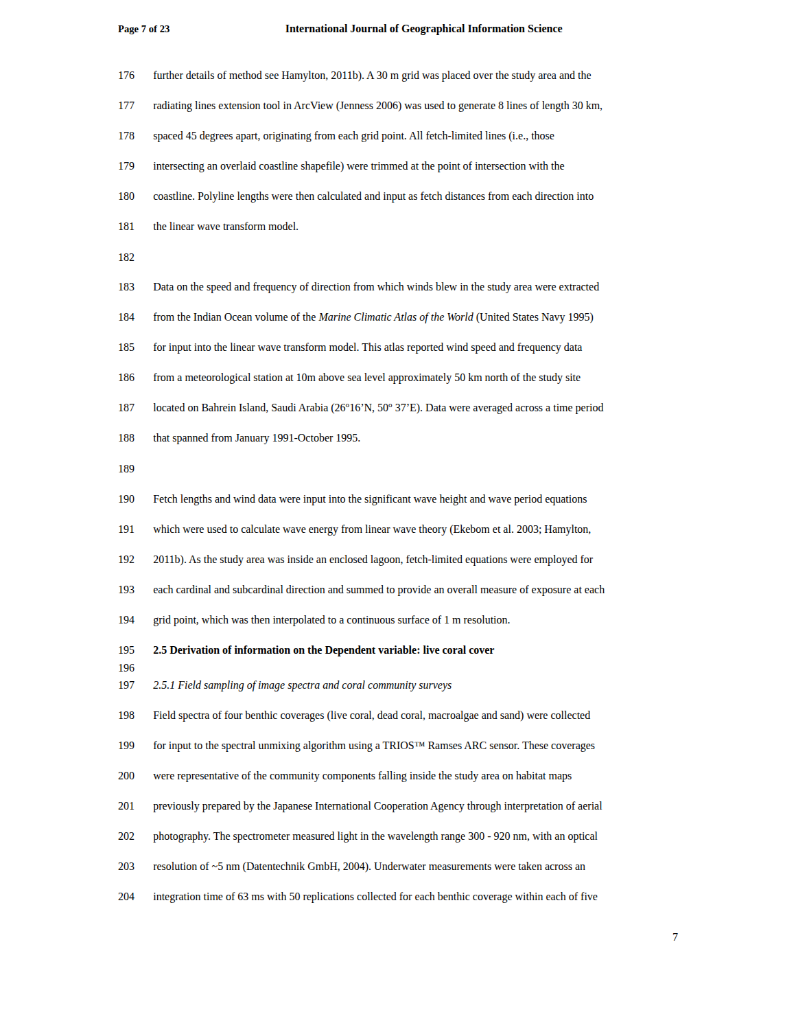Page 7 of 23
International Journal of Geographical Information Science
176 further details of method see Hamylton, 2011b). A 30 m grid was placed over the study area and the
177 radiating lines extension tool in ArcView (Jenness 2006) was used to generate 8 lines of length 30 km,
178 spaced 45 degrees apart, originating from each grid point. All fetch-limited lines (i.e., those
179 intersecting an overlaid coastline shapefile) were trimmed at the point of intersection with the
180 coastline. Polyline lengths were then calculated and input as fetch distances from each direction into
181 the linear wave transform model.
182
183 Data on the speed and frequency of direction from which winds blew in the study area were extracted
184 from the Indian Ocean volume of the Marine Climatic Atlas of the World (United States Navy 1995)
185 for input into the linear wave transform model. This atlas reported wind speed and frequency data
186 from a meteorological station at 10m above sea level approximately 50 km north of the study site
187 located on Bahrein Island, Saudi Arabia (26o16’N, 50o 37’E). Data were averaged across a time period
188 that spanned from January 1991-October 1995.
189
190 Fetch lengths and wind data were input into the significant wave height and wave period equations
191 which were used to calculate wave energy from linear wave theory (Ekebom et al. 2003; Hamylton,
1922011b). As the study area was inside an enclosed lagoon, fetch-limited equations were employed for
193 each cardinal and subcardinal direction and summed to provide an overall measure of exposure at each
194 grid point, which was then interpolated to a continuous surface of 1 m resolution.
1952.5 Derivation of information on the Dependent variable: live coral cover
196
1972.5.1 Field sampling of image spectra and coral community surveys
198 Field spectra of four benthic coverages (live coral, dead coral, macroalgae and sand) were collected
199 for input to the spectral unmixing algorithm using a TRIOS™ Ramses ARC sensor. These coverages
200 were representative of the community components falling inside the study area on habitat maps
201 previously prepared by the Japanese International Cooperation Agency through interpretation of aerial
202 photography. The spectrometer measured light in the wavelength range 300 - 920 nm, with an optical
203 resolution of ~5 nm (Datentechnik GmbH, 2004). Underwater measurements were taken across an
204 integration time of 63 ms with 50 replications collected for each benthic coverage within each of five
7